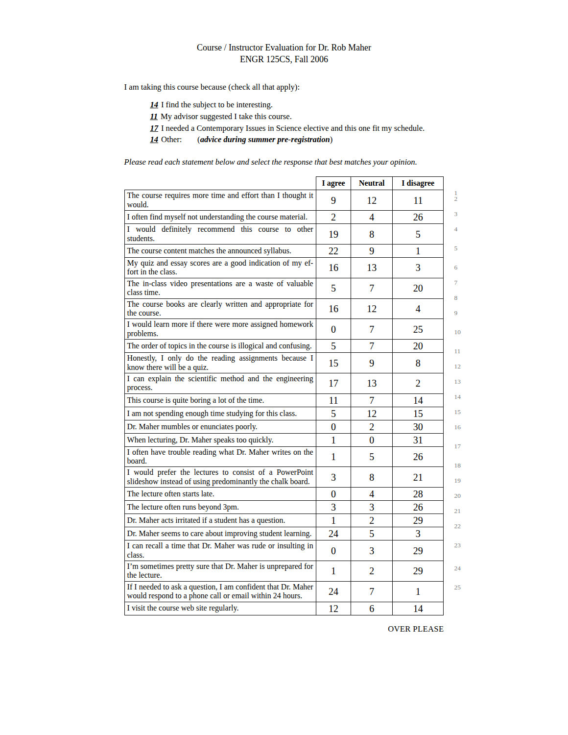Course / Instructor Evaluation for Dr. Rob Maher ENGR 125CS, Fall 2006
I am taking this course because (check all that apply):
14 I find the subject to be interesting.
11 My advisor suggested I take this course.
17 I needed a Contemporary Issues in Science elective and this one fit my schedule.
14 Other: (advice during summer pre-registration)
Please read each statement below and select the response that best matches your opinion.
| | I agree | Neutral | I disagree |
| --- | --- | --- | --- |
| The course requires more time and effort than I thought it would. | 9 | 12 | 11 |
| I often find myself not understanding the course material. | 2 | 4 | 26 |
| I would definitely recommend this course to other students. | 19 | 8 | 5 |
| The course content matches the announced syllabus. | 22 | 9 | 1 |
| My quiz and essay scores are a good indication of my effort in the class. | 16 | 13 | 3 |
| The in-class video presentations are a waste of valuable class time. | 5 | 7 | 20 |
| The course books are clearly written and appropriate for the course. | 16 | 12 | 4 |
| I would learn more if there were more assigned homework problems. | 0 | 7 | 25 |
| The order of topics in the course is illogical and confusing. | 5 | 7 | 20 |
| Honestly, I only do the reading assignments because I know there will be a quiz. | 15 | 9 | 8 |
| I can explain the scientific method and the engineering process. | 17 | 13 | 2 |
| This course is quite boring a lot of the time. | 11 | 7 | 14 |
| I am not spending enough time studying for this class. | 5 | 12 | 15 |
| Dr. Maher mumbles or enunciates poorly. | 0 | 2 | 30 |
| When lecturing, Dr. Maher speaks too quickly. | 1 | 0 | 31 |
| I often have trouble reading what Dr. Maher writes on the board. | 1 | 5 | 26 |
| I would prefer the lectures to consist of a PowerPoint slideshow instead of using predominantly the chalk board. | 3 | 8 | 21 |
| The lecture often starts late. | 0 | 4 | 28 |
| The lecture often runs beyond 3pm. | 3 | 3 | 26 |
| Dr. Maher acts irritated if a student has a question. | 1 | 2 | 29 |
| Dr. Maher seems to care about improving student learning. | 24 | 5 | 3 |
| I can recall a time that Dr. Maher was rude or insulting in class. | 0 | 3 | 29 |
| I’m sometimes pretty sure that Dr. Maher is unprepared for the lecture. | 1 | 2 | 29 |
| If I needed to ask a question, I am confident that Dr. Maher would respond to a phone call or email within 24 hours. | 24 | 7 | 1 |
| I visit the course web site regularly. | 12 | 6 | 14 |
1
2
3
4
5
6
7
8
9
10
11
12
13
14
15
16
17
18
19
20
21
22
23
24
25
OVER PLEASE